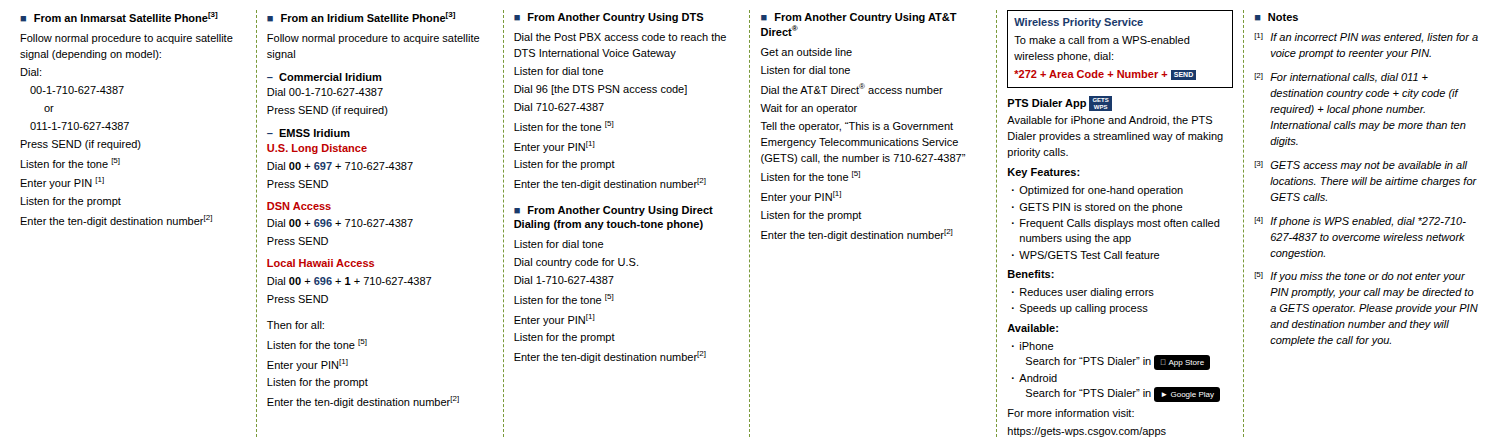■ From an Inmarsat Satellite Phone[3]
Follow normal procedure to acquire satellite signal (depending on model):
Dial:
00-1-710-627-4387
or
011-1-710-627-4387
Press SEND (if required)
Listen for the tone [5]
Enter your PIN [1]
Listen for the prompt
Enter the ten-digit destination number[2]
■ From an Iridium Satellite Phone[3]
Follow normal procedure to acquire satellite signal
– Commercial Iridium
Dial 00-1-710-627-4387
Press SEND (if required)
– EMSS Iridium
U.S. Long Distance
Dial 00 + 697 + 710-627-4387
Press SEND
DSN Access
Dial 00 + 696 + 710-627-4387
Press SEND
Local Hawaii Access
Dial 00 + 696 + 1 + 710-627-4387
Press SEND
Then for all:
Listen for the tone [5]
Enter your PIN[1]
Listen for the prompt
Enter the ten-digit destination number[2]
■ From Another Country Using DTS
Dial the Post PBX access code to reach the DTS International Voice Gateway
Listen for dial tone
Dial 96 [the DTS PSN access code]
Dial 710-627-4387
Listen for the tone [5]
Enter your PIN[1]
Listen for the prompt
Enter the ten-digit destination number[2]
■ From Another Country Using Direct Dialing (from any touch-tone phone)
Listen for dial tone
Dial country code for U.S.
Dial 1-710-627-4387
Listen for the tone [5]
Enter your PIN[1]
Listen for the prompt
Enter the ten-digit destination number[2]
■ From Another Country Using AT&T Direct®
Get an outside line
Listen for dial tone
Dial the AT&T Direct® access number
Wait for an operator
Tell the operator, “This is a Government Emergency Telecommunications Service (GETS) call, the number is 710-627-4387”
Listen for the tone [5]
Enter your PIN[1]
Listen for the prompt
Enter the ten-digit destination number[2]
Wireless Priority Service
To make a call from a WPS-enabled wireless phone, dial:
*272 + Area Code + Number + SEND
PTS Dialer App GETS
WPS
Available for iPhone and Android, the PTS Dialer provides a streamlined way of making priority calls.
Key Features:
Optimized for one-hand operation
GETS PIN is stored on the phone
Frequent Calls displays most often called numbers using the app
WPS/GETS Test Call feature
Benefits:
Reduces user dialing errors
Speeds up calling process
Available:
iPhone
Search for “PTS Dialer” in  App Store
Android
Search for “PTS Dialer” in ► Google Play
For more information visit:
https://gets-wps.csgov.com/apps
■ Notes
[1] If an incorrect PIN was entered, listen for a voice prompt to reenter your PIN.
[2] For international calls, dial 011 + destination country code + city code (if required) + local phone number. International calls may be more than ten digits.
[3] GETS access may not be available in all locations. There will be airtime charges for GETS calls.
[4] If phone is WPS enabled, dial *272-710-627-4837 to overcome wireless network congestion.
[5] If you miss the tone or do not enter your PIN promptly, your call may be directed to a GETS operator. Please provide your PIN and destination number and they will complete the call for you.